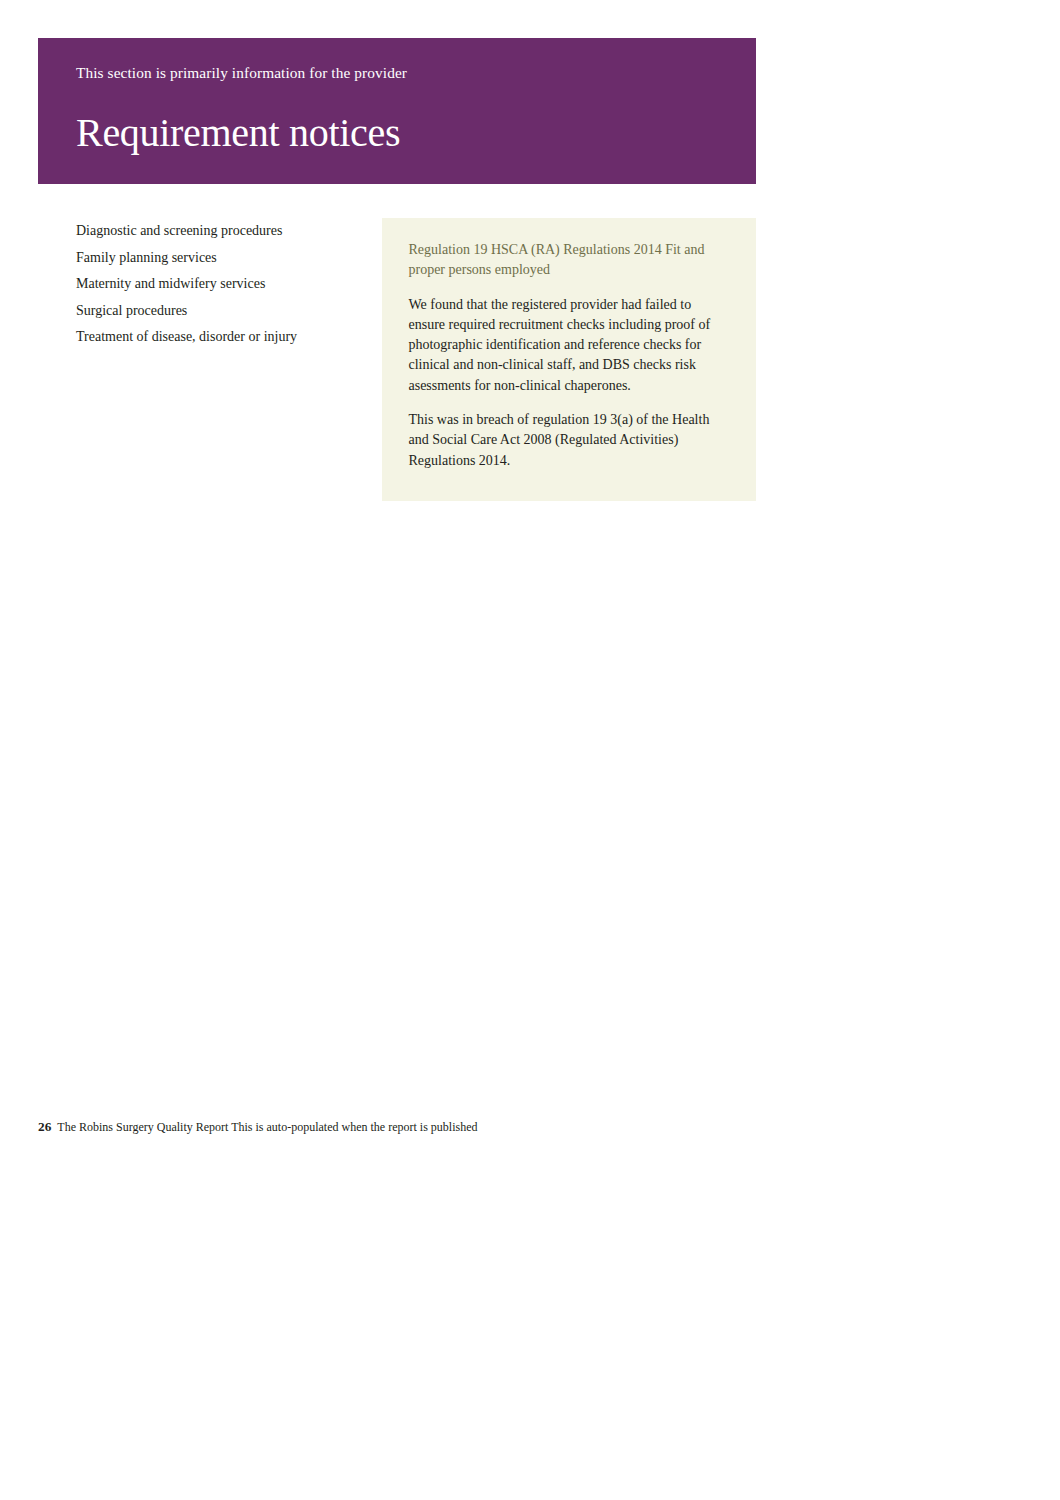This section is primarily information for the provider
Requirement notices
Diagnostic and screening procedures
Family planning services
Maternity and midwifery services
Surgical procedures
Treatment of disease, disorder or injury
Regulation 19 HSCA (RA) Regulations 2014 Fit and proper persons employed
We found that the registered provider had failed to ensure required recruitment checks including proof of photographic identification and reference checks for clinical and non-clinical staff, and DBS checks risk asessments for non-clinical chaperones.
This was in breach of regulation 19 3(a) of the Health and Social Care Act 2008 (Regulated Activities) Regulations 2014.
26 The Robins Surgery Quality Report This is auto-populated when the report is published